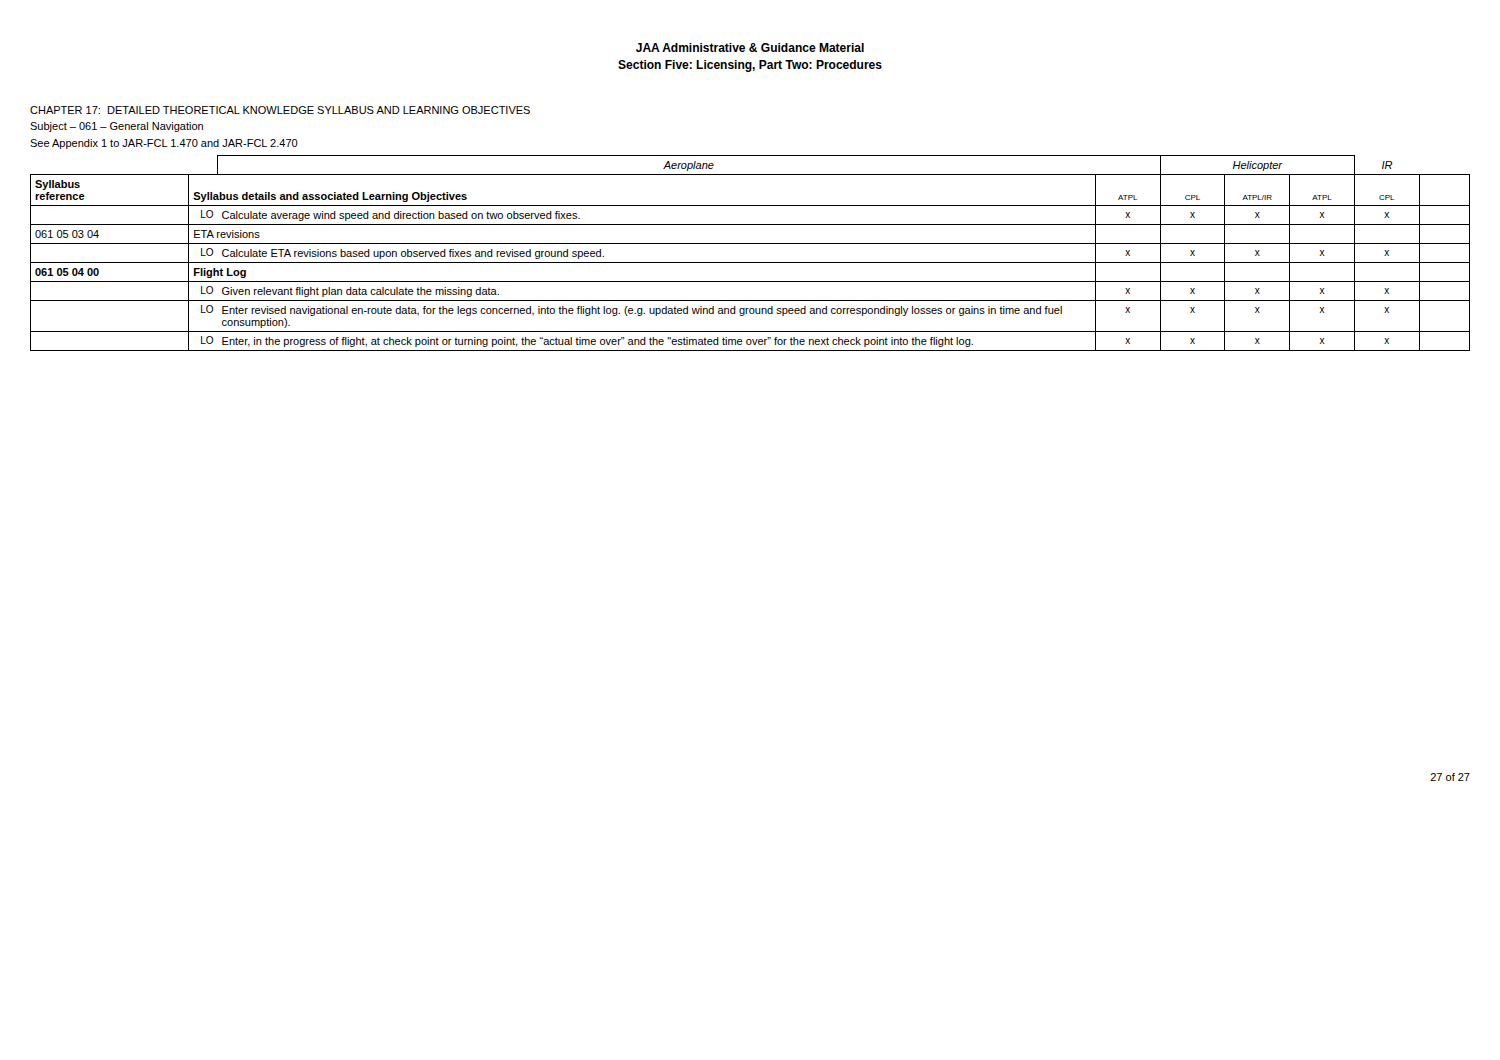JAA Administrative & Guidance Material
Section Five: Licensing, Part Two: Procedures
CHAPTER 17: DETAILED THEORETICAL KNOWLEDGE SYLLABUS AND LEARNING OBJECTIVES
Subject – 061 – General Navigation
See Appendix 1 to JAR-FCL 1.470 and JAR-FCL 2.470
| | | Aeroplane | Helicopter | IR |
| Syllabus reference | Syllabus details and associated Learning Objectives | ATPL | CPL | ATPL/IR | ATPL | CPL | |
| | LO | Calculate average wind speed and direction based on two observed fixes. | x | x | x | x | x | |
| 061 05 03 04 | ETA revisions | | | | | | |
| | LO | Calculate ETA revisions based upon observed fixes and revised ground speed. | x | x | x | x | x | |
| 061 05 04 00 | Flight Log | | | | | | |
| | LO | Given relevant flight plan data calculate the missing data. | x | x | x | x | x | |
| | LO | Enter revised navigational en-route data, for the legs concerned, into the flight log. (e.g. updated wind and ground speed and correspondingly losses or gains in time and fuel consumption). | x | x | x | x | x | |
| | LO | Enter, in the progress of flight, at check point or turning point, the “actual time over” and the "estimated time over” for the next check point into the flight log. | x | x | x | x | x | |
27 of 27